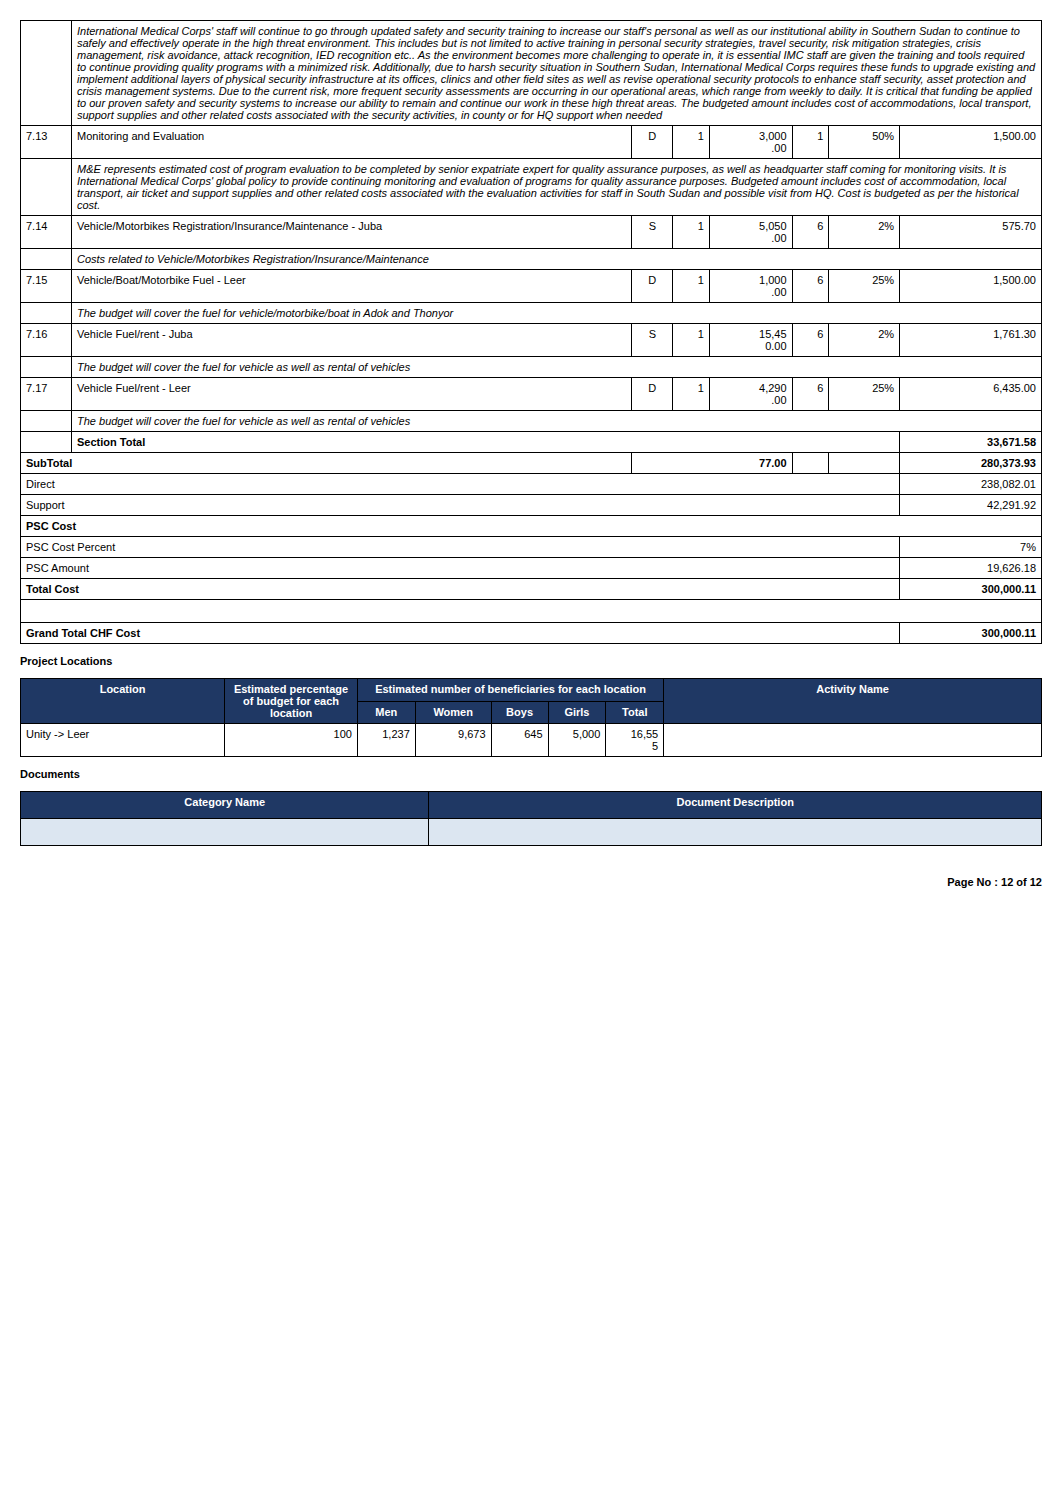| | International Medical Corps' staff will continue to go through updated safety and security training to increase our staff's personal as well as our institutional ability in Southern Sudan to continue to safely and effectively operate in the high threat environment. This includes but is not limited to active training in personal security strategies, travel security, risk mitigation strategies, crisis management, risk avoidance, attack recognition, IED recognition etc.. As the environment becomes more challenging to operate in, it is essential IMC staff are given the training and tools required to continue providing quality programs with a minimized risk. Additionally, due to harsh security situation in Southern Sudan, International Medical Corps requires these funds to upgrade existing and implement additional layers of physical security infrastructure at its offices, clinics and other field sites as well as revise operational security protocols to enhance staff security, asset protection and crisis management systems. Due to the current risk, more frequent security assessments are occurring in our operational areas, which range from weekly to daily. It is critical that funding be applied to our proven safety and security systems to increase our ability to remain and continue our work in these high threat areas. The budgeted amount includes cost of accommodations, local transport, support supplies and other related costs associated with the security activities, in county or for HQ support when needed |
| 7.13 | Monitoring and Evaluation | D | 1 | 3,000 .00 | 1 | 50% | 1,500.00 |
| | M&E represents estimated cost of program evaluation to be completed by senior expatriate expert for quality assurance purposes, as well as headquarter staff coming for monitoring visits. It is International Medical Corps' global policy to provide continuing monitoring and evaluation of programs for quality assurance purposes. Budgeted amount includes cost of accommodation, local transport, air ticket and support supplies and other related costs associated with the evaluation activities for staff in South Sudan and possible visit from HQ. Cost is budgeted as per the historical cost. |
| 7.14 | Vehicle/Motorbikes Registration/Insurance/Maintenance - Juba | S | 1 | 5,050 .00 | 6 | 2% | 575.70 |
| | Costs related to Vehicle/Motorbikes Registration/Insurance/Maintenance |
| 7.15 | Vehicle/Boat/Motorbike Fuel - Leer | D | 1 | 1,000 .00 | 6 | 25% | 1,500.00 |
| | The budget will cover the fuel for vehicle/motorbike/boat in Adok and Thonyor |
| 7.16 | Vehicle Fuel/rent - Juba | S | 1 | 15,45 0.00 | 6 | 2% | 1,761.30 |
| | The budget will cover the fuel for vehicle as well as rental of vehicles |
| 7.17 | Vehicle Fuel/rent - Leer | D | 1 | 4,290 .00 | 6 | 25% | 6,435.00 |
| | The budget will cover the fuel for vehicle as well as rental of vehicles |
| | Section Total | 33,671.58 |
| SubTotal | 77.00 | | | 280,373.93 |
| Direct | 238,082.01 |
| Support | 42,291.92 |
| PSC Cost |
| PSC Cost Percent | 7% |
| PSC Amount | 19,626.18 |
| Total Cost | 300,000.11 |
| Grand Total CHF Cost | 300,000.11 |
Project Locations
| Location | Estimated percentage of budget for each location | Estimated number of beneficiaries for each location | Activity Name |
| Men | Women | Boys | Girls | Total |
| Unity -> Leer | 100 | 1,237 | 9,673 | 645 | 5,000 | 16,55 5 | |
Documents
| Category Name | Document Description |
Page No : 12 of 12